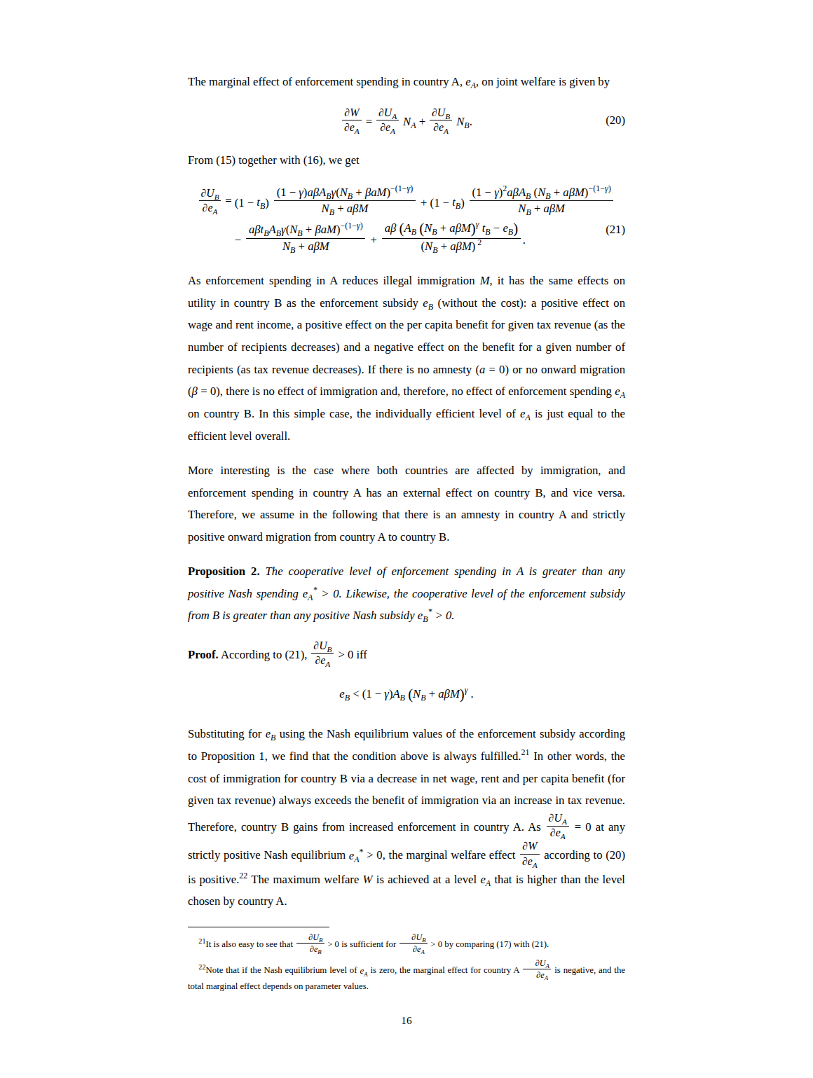The marginal effect of enforcement spending in country A, eA, on joint welfare is given by
∂W∂eA = ∂UA∂eA NA + ∂UB∂eA NB. (20)
From (15) together with (16), we get
| ∂ U B ∂ e A | = | (1 − t B ) (1 − γ ) aβA B γ ( N B + βaM ) −(1− γ ) N B + aβM + (1 − t B ) (1 − γ ) 2 aβA B ( N B + aβM ) −(1− γ ) N B + aβM |
| | | − aβt B A B γ ( N B + βaM ) −(1− γ ) N B + aβM + aβ ( A B ( N B + aβM ) γ t B − e B ) ( N B + aβM ) 2 . |
(21)
As enforcement spending in A reduces illegal immigration M, it has the same effects on utility in country B as the enforcement subsidy eB (without the cost): a positive effect on wage and rent income, a positive effect on the per capita benefit for given tax revenue (as the number of recipients decreases) and a negative effect on the benefit for a given number of recipients (as tax revenue decreases). If there is no amnesty (a = 0) or no onward migration (β = 0), there is no effect of immigration and, therefore, no effect of enforcement spending eA on country B. In this simple case, the individually efficient level of eA is just equal to the efficient level overall.
More interesting is the case where both countries are affected by immigration, and enforcement spending in country A has an external effect on country B, and vice versa. Therefore, we assume in the following that there is an amnesty in country A and strictly positive onward migration from country A to country B.
Proposition 2. The cooperative level of enforcement spending in A is greater than any positive Nash spending eA* > 0. Likewise, the cooperative level of the enforcement subsidy from B is greater than any positive Nash subsidy eB* > 0.
Proof. According to (21), ∂UB∂eA > 0 iff
eB < (1 − γ)AB (NB + aβM)γ .
Substituting for eB using the Nash equilibrium values of the enforcement subsidy according to Proposition 1, we find that the condition above is always fulfilled.21 In other words, the cost of immigration for country B via a decrease in net wage, rent and per capita benefit (for given tax revenue) always exceeds the benefit of immigration via an increase in tax revenue. Therefore, country B gains from increased enforcement in country A. As ∂UA∂eA = 0 at any strictly positive Nash equilibrium eA* > 0, the marginal welfare effect ∂W∂eA according to (20) is positive.22 The maximum welfare W is achieved at a level eA that is higher than the level chosen by country A.
21It is also easy to see that ∂UB∂eB > 0 is sufficient for ∂UB∂eA > 0 by comparing (17) with (21).
22Note that if the Nash equilibrium level of eA is zero, the marginal effect for country A ∂UA∂eA is negative, and the total marginal effect depends on parameter values.
16